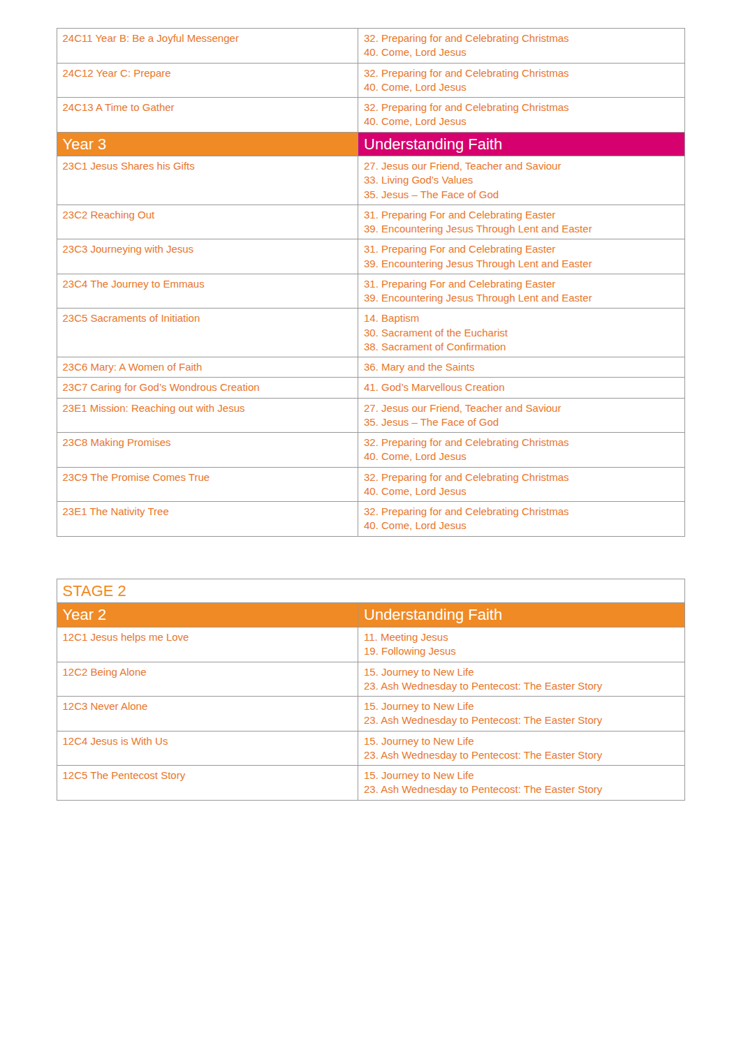| 24C11 Year B: Be a Joyful Messenger | 32. Preparing for and Celebrating Christmas 40. Come, Lord Jesus |
| 24C12 Year C: Prepare | 32. Preparing for and Celebrating Christmas 40. Come, Lord Jesus |
| 24C13 A Time to Gather | 32. Preparing for and Celebrating Christmas 40. Come, Lord Jesus |
| Year 3 | Understanding Faith |
| 23C1 Jesus Shares his Gifts | 27. Jesus our Friend, Teacher and Saviour 33. Living God’s Values 35. Jesus – The Face of God |
| 23C2 Reaching Out | 31. Preparing For and Celebrating Easter 39. Encountering Jesus Through Lent and Easter |
| 23C3 Journeying with Jesus | 31. Preparing For and Celebrating Easter 39. Encountering Jesus Through Lent and Easter |
| 23C4 The Journey to Emmaus | 31. Preparing For and Celebrating Easter 39. Encountering Jesus Through Lent and Easter |
| 23C5 Sacraments of Initiation | 14. Baptism 30. Sacrament of the Eucharist 38. Sacrament of Confirmation |
| 23C6 Mary: A Women of Faith | 36. Mary and the Saints |
| 23C7 Caring for God’s Wondrous Creation | 41. God’s Marvellous Creation |
| 23E1 Mission: Reaching out with Jesus | 27. Jesus our Friend, Teacher and Saviour 35. Jesus – The Face of God |
| 23C8 Making Promises | 32. Preparing for and Celebrating Christmas 40. Come, Lord Jesus |
| 23C9 The Promise Comes True | 32. Preparing for and Celebrating Christmas 40. Come, Lord Jesus |
| 23E1 The Nativity Tree | 32. Preparing for and Celebrating Christmas 40. Come, Lord Jesus |
| STAGE 2 |
| Year 2 | Understanding Faith |
| 12C1 Jesus helps me Love | 11. Meeting Jesus 19. Following Jesus |
| 12C2 Being Alone | 15. Journey to New Life 23. Ash Wednesday to Pentecost: The Easter Story |
| 12C3 Never Alone | 15. Journey to New Life 23. Ash Wednesday to Pentecost: The Easter Story |
| 12C4 Jesus is With Us | 15. Journey to New Life 23. Ash Wednesday to Pentecost: The Easter Story |
| 12C5 The Pentecost Story | 15. Journey to New Life 23. Ash Wednesday to Pentecost: The Easter Story |